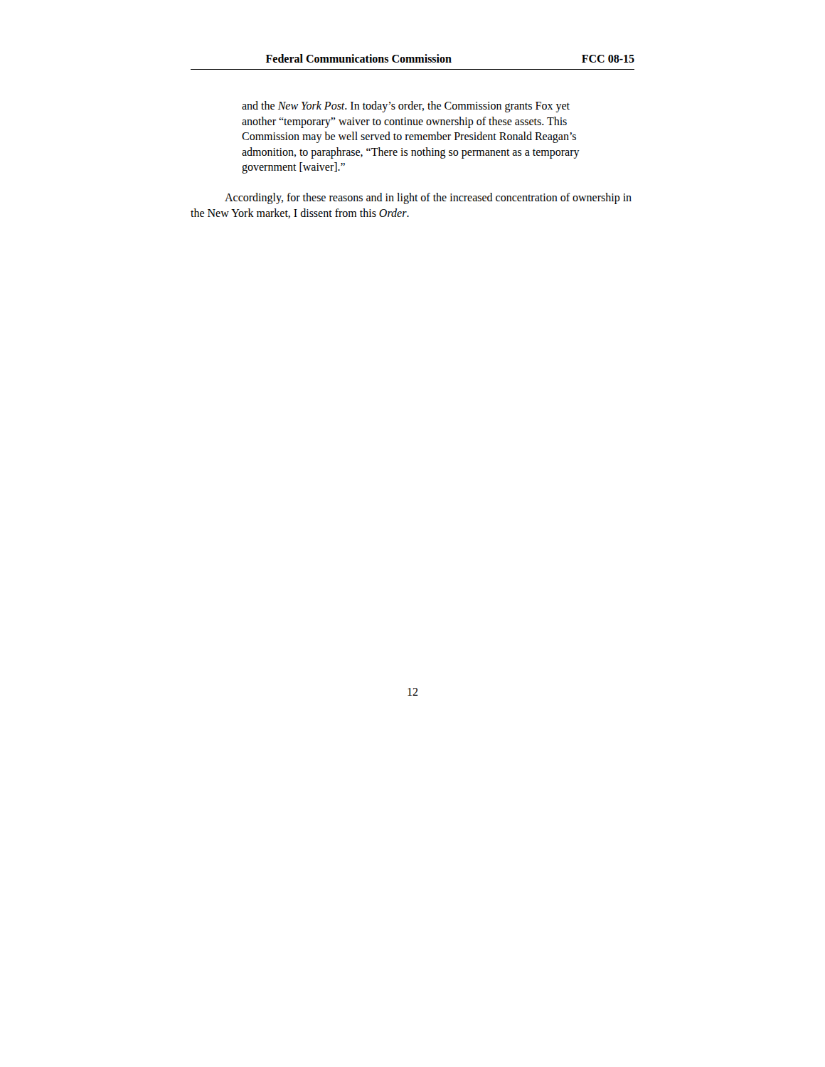Federal Communications Commission FCC 08-15
and the New York Post. In today’s order, the Commission grants Fox yet another “temporary” waiver to continue ownership of these assets. This Commission may be well served to remember President Ronald Reagan’s admonition, to paraphrase, “There is nothing so permanent as a temporary government [waiver].”
Accordingly, for these reasons and in light of the increased concentration of ownership in the New York market, I dissent from this Order.
12